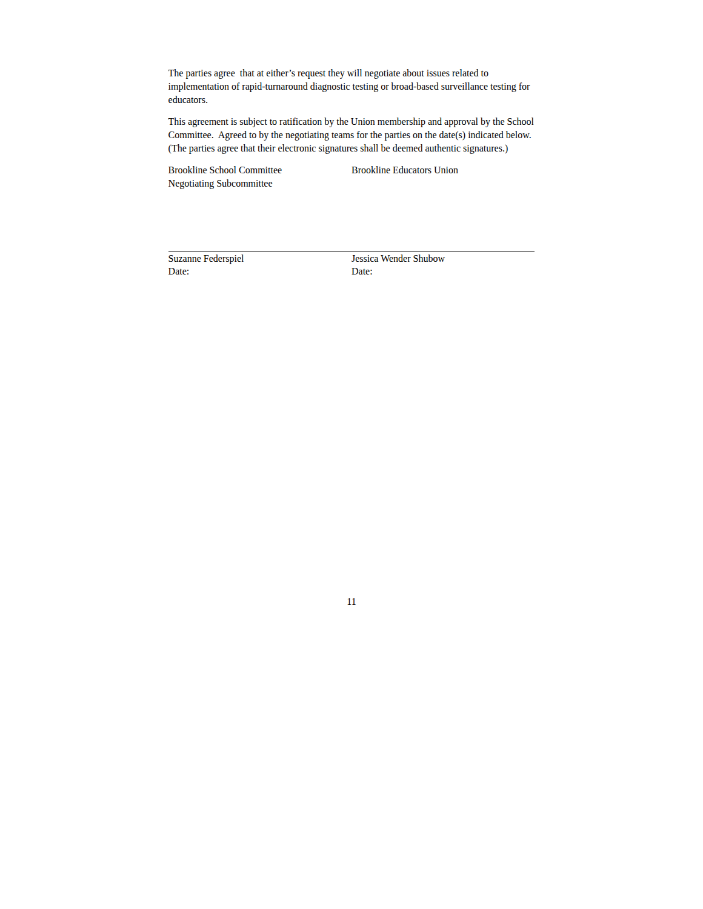The parties agree that at either’s request they will negotiate about issues related to implementation of rapid-turnaround diagnostic testing or broad-based surveillance testing for educators.
This agreement is subject to ratification by the Union membership and approval by the School Committee. Agreed to by the negotiating teams for the parties on the date(s) indicated below. (The parties agree that their electronic signatures shall be deemed authentic signatures.)
| Brookline School Committee Negotiating Subcommittee | Brookline Educators Union |
| Suzanne Federspiel Date: | Jessica Wender Shubow Date: |
11